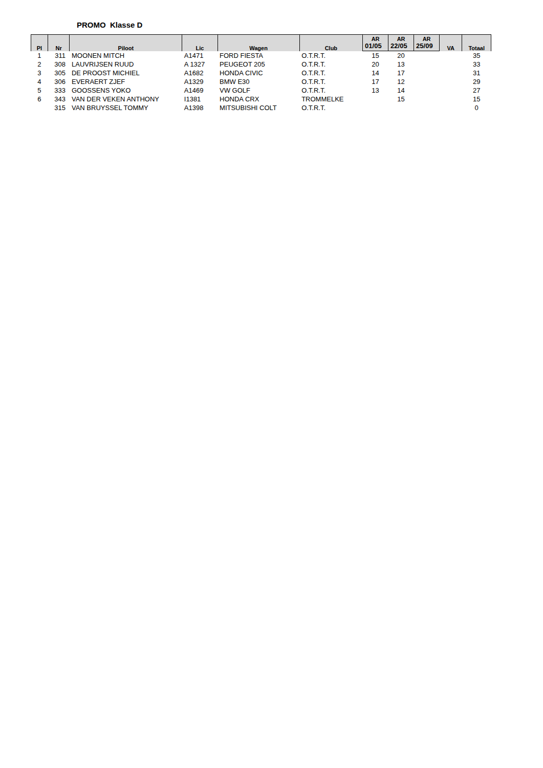PROMO Klasse D
| Pl | Nr | Piloot | Lic | Wagen | Club | AR | AR | AR | VA | Totaal |
| --- | --- | --- | --- | --- | --- | --- | --- | --- | --- | --- |
| 01/05 | 22/05 | 25/09 |
| 1 | 311 | MOONEN MITCH | A1471 | FORD FIESTA | O.T.R.T. | 15 | 20 | | | 35 |
| 2 | 308 | LAUVRIJSEN RUUD | A 1327 | PEUGEOT 205 | O.T.R.T. | 20 | 13 | | | 33 |
| 3 | 305 | DE PROOST MICHIEL | A1682 | HONDA CIVIC | O.T.R.T. | 14 | 17 | | | 31 |
| 4 | 306 | EVERAERT ZJEF | A1329 | BMW E30 | O.T.R.T. | 17 | 12 | | | 29 |
| 5 | 333 | GOOSSENS YOKO | A1469 | VW GOLF | O.T.R.T. | 13 | 14 | | | 27 |
| 6 | 343 | VAN DER VEKEN ANTHONY | I1381 | HONDA CRX | TROMMELKE | | 15 | | | 15 |
| | 315 | VAN BRUYSSEL TOMMY | A1398 | MITSUBISHI COLT | O.T.R.T. | | | | | 0 |